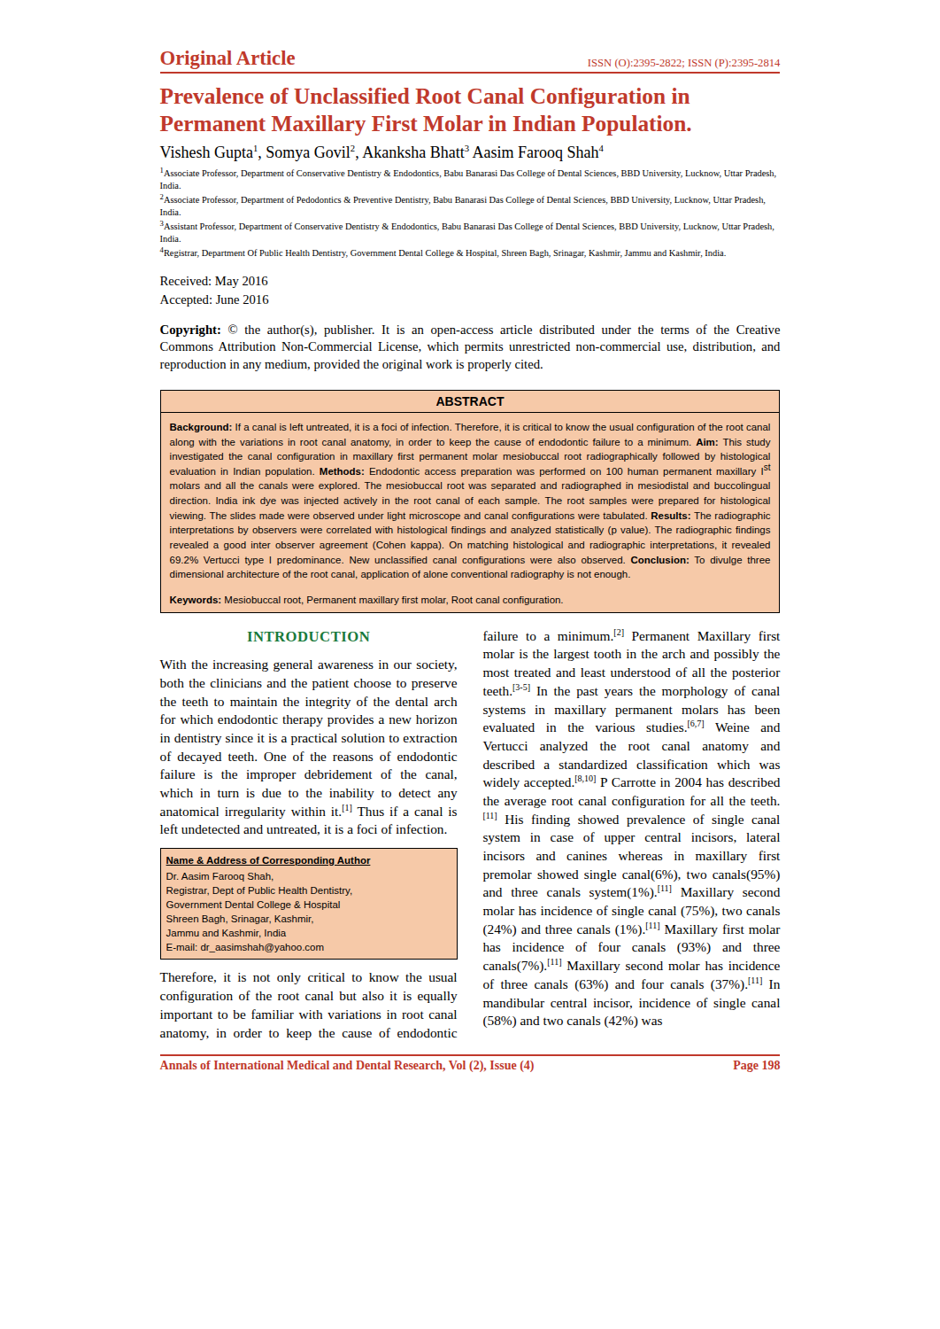Original Article
ISSN (O):2395-2822; ISSN (P):2395-2814
Prevalence of Unclassified Root Canal Configuration in Permanent Maxillary First Molar in Indian Population.
Vishesh Gupta1, Somya Govil2, Akanksha Bhatt3 Aasim Farooq Shah4
1Associate Professor, Department of Conservative Dentistry & Endodontics, Babu Banarasi Das College of Dental Sciences, BBD University, Lucknow, Uttar Pradesh, India.
2Associate Professor, Department of Pedodontics & Preventive Dentistry, Babu Banarasi Das College of Dental Sciences, BBD University, Lucknow, Uttar Pradesh, India.
3Assistant Professor, Department of Conservative Dentistry & Endodontics, Babu Banarasi Das College of Dental Sciences, BBD University, Lucknow, Uttar Pradesh, India.
4Registrar, Department Of Public Health Dentistry, Government Dental College & Hospital, Shreen Bagh, Srinagar, Kashmir, Jammu and Kashmir, India.
Received: May 2016
Accepted: June 2016
Copyright: © the author(s), publisher. It is an open-access article distributed under the terms of the Creative Commons Attribution Non-Commercial License, which permits unrestricted non-commercial use, distribution, and reproduction in any medium, provided the original work is properly cited.
ABSTRACT
Background: If a canal is left untreated, it is a foci of infection. Therefore, it is critical to know the usual configuration of the root canal along with the variations in root canal anatomy, in order to keep the cause of endodontic failure to a minimum. Aim: This study investigated the canal configuration in maxillary first permanent molar mesiobuccal root radiographically followed by histological evaluation in Indian population. Methods: Endodontic access preparation was performed on 100 human permanent maxillary Ist molars and all the canals were explored. The mesiobuccal root was separated and radiographed in mesiodistal and buccolingual direction. India ink dye was injected actively in the root canal of each sample. The root samples were prepared for histological viewing. The slides made were observed under light microscope and canal configurations were tabulated. Results: The radiographic interpretations by observers were correlated with histological findings and analyzed statistically (p value). The radiographic findings revealed a good inter observer agreement (Cohen kappa). On matching histological and radiographic interpretations, it revealed 69.2% Vertucci type I predominance. New unclassified canal configurations were also observed. Conclusion: To divulge three dimensional architecture of the root canal, application of alone conventional radiography is not enough.
Keywords: Mesiobuccal root, Permanent maxillary first molar, Root canal configuration.
INTRODUCTION
With the increasing general awareness in our society, both the clinicians and the patient choose to preserve the teeth to maintain the integrity of the dental arch for which endodontic therapy provides a new horizon in dentistry since it is a practical solution to extraction of decayed teeth. One of the reasons of endodontic failure is the improper debridement of the canal, which in turn is due to the inability to detect any anatomical irregularity within it.[1] Thus if a canal is left undetected and untreated, it is a foci of infection.
Name & Address of Corresponding Author
Dr. Aasim Farooq Shah,
Registrar, Dept of Public Health Dentistry,
Government Dental College & Hospital
Shreen Bagh, Srinagar, Kashmir,
Jammu and Kashmir, India
E-mail: dr_aasimshah@yahoo.com
Therefore, it is not only critical to know the usual configuration of the root canal but also it is equally important to be familiar with variations in root canal anatomy, in order to keep the cause of endodontic failure to a minimum.[2] Permanent Maxillary first molar is the largest tooth in the arch and possibly the most treated and least understood of all the posterior teeth.[3-5] In the past years the morphology of canal systems in maxillary permanent molars has been evaluated in the various studies.[6,7] Weine and Vertucci analyzed the root canal anatomy and described a standardized classification which was widely accepted.[8,10] P Carrotte in 2004 has described the average root canal configuration for all the teeth.[11] His finding showed prevalence of single canal system in case of upper central incisors, lateral incisors and canines whereas in maxillary first premolar showed single canal(6%), two canals(95%) and three canals system(1%).[11] Maxillary second molar has incidence of single canal (75%), two canals (24%) and three canals (1%).[11] Maxillary first molar has incidence of four canals (93%) and three canals(7%).[11] Maxillary second molar has incidence of three canals (63%) and four canals (37%).[11] In mandibular central incisor, incidence of single canal (58%) and two canals (42%) was
Annals of International Medical and Dental Research, Vol (2), Issue (4)
Page 198